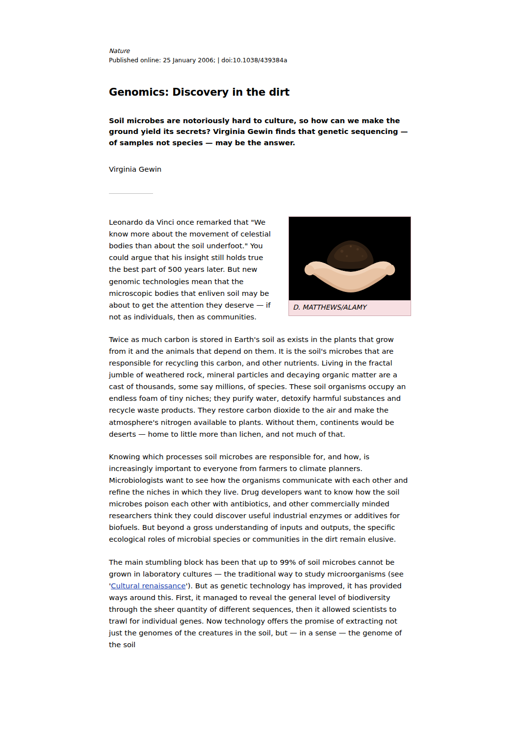Nature
Published online: 25 January 2006; | doi:10.1038/439384a
Genomics: Discovery in the dirt
Soil microbes are notoriously hard to culture, so how can we make the ground yield its secrets? Virginia Gewin finds that genetic sequencing — of samples not species — may be the answer.
Virginia Gewin
D. MATTHEWS/ALAMY
Leonardo da Vinci once remarked that "We know more about the movement of celestial bodies than about the soil underfoot." You could argue that his insight still holds true the best part of 500 years later. But new genomic technologies mean that the microscopic bodies that enliven soil may be about to get the attention they deserve — if not as individuals, then as communities.
Twice as much carbon is stored in Earth's soil as exists in the plants that grow from it and the animals that depend on them. It is the soil's microbes that are responsible for recycling this carbon, and other nutrients. Living in the fractal jumble of weathered rock, mineral particles and decaying organic matter are a cast of thousands, some say millions, of species. These soil organisms occupy an endless foam of tiny niches; they purify water, detoxify harmful substances and recycle waste products. They restore carbon dioxide to the air and make the atmosphere's nitrogen available to plants. Without them, continents would be deserts — home to little more than lichen, and not much of that.
Knowing which processes soil microbes are responsible for, and how, is increasingly important to everyone from farmers to climate planners. Microbiologists want to see how the organisms communicate with each other and refine the niches in which they live. Drug developers want to know how the soil microbes poison each other with antibiotics, and other commercially minded researchers think they could discover useful industrial enzymes or additives for biofuels. But beyond a gross understanding of inputs and outputs, the specific ecological roles of microbial species or communities in the dirt remain elusive.
The main stumbling block has been that up to 99% of soil microbes cannot be grown in laboratory cultures — the traditional way to study microorganisms (see 'Cultural renaissance'). But as genetic technology has improved, it has provided ways around this. First, it managed to reveal the general level of biodiversity through the sheer quantity of different sequences, then it allowed scientists to trawl for individual genes. Now technology offers the promise of extracting not just the genomes of the creatures in the soil, but — in a sense — the genome of the soil